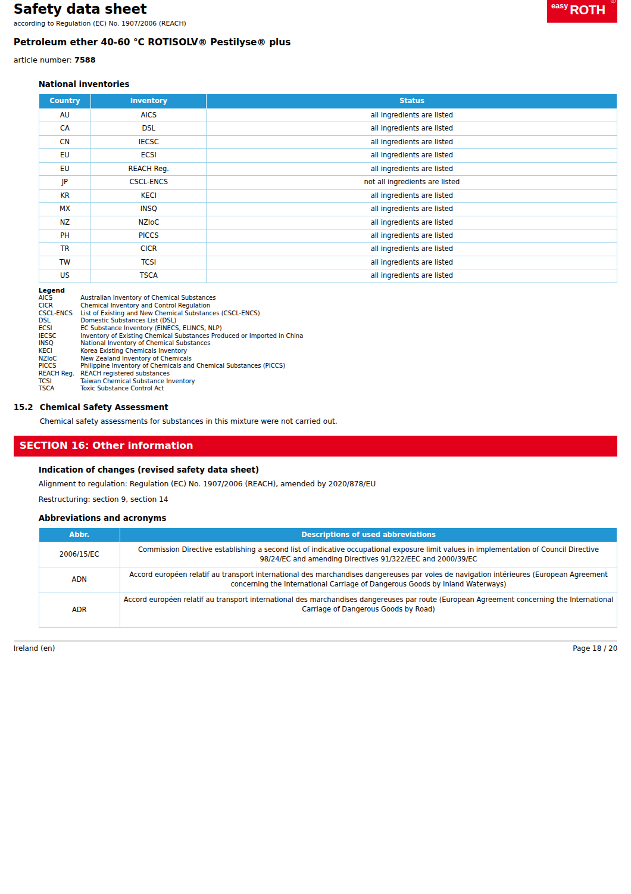easy ROTH R
Safety data sheet
according to Regulation (EC) No. 1907/2006 (REACH)
Petroleum ether 40-60 °C ROTISOLV® Pestilyse® plus
article number: 7588
National inventories
| Country | Inventory | Status |
| --- | --- | --- |
| AU | AICS | all ingredients are listed |
| CA | DSL | all ingredients are listed |
| CN | IECSC | all ingredients are listed |
| EU | ECSI | all ingredients are listed |
| EU | REACH Reg. | all ingredients are listed |
| JP | CSCL-ENCS | not all ingredients are listed |
| KR | KECI | all ingredients are listed |
| MX | INSQ | all ingredients are listed |
| NZ | NZIoC | all ingredients are listed |
| PH | PICCS | all ingredients are listed |
| TR | CICR | all ingredients are listed |
| TW | TCSI | all ingredients are listed |
| US | TSCA | all ingredients are listed |
Legend
| AICS | Australian Inventory of Chemical Substances |
| CICR | Chemical Inventory and Control Regulation |
| CSCL-ENCS | List of Existing and New Chemical Substances (CSCL-ENCS) |
| DSL | Domestic Substances List (DSL) |
| ECSI | EC Substance Inventory (EINECS, ELINCS, NLP) |
| IECSC | Inventory of Existing Chemical Substances Produced or Imported in China |
| INSQ | National Inventory of Chemical Substances |
| KECI | Korea Existing Chemicals Inventory |
| NZIoC | New Zealand Inventory of Chemicals |
| PICCS | Philippine Inventory of Chemicals and Chemical Substances (PICCS) |
| REACH Reg. | REACH registered substances |
| TCSI | Taiwan Chemical Substance Inventory |
| TSCA | Toxic Substance Control Act |
15.2
Chemical Safety Assessment
Chemical safety assessments for substances in this mixture were not carried out.
SECTION 16: Other information
Indication of changes (revised safety data sheet)
Alignment to regulation: Regulation (EC) No. 1907/2006 (REACH), amended by 2020/878/EU
Restructuring: section 9, section 14
Abbreviations and acronyms
| Abbr. | Descriptions of used abbreviations |
| --- | --- |
| 2006/15/EC | Commission Directive establishing a second list of indicative occupational exposure limit values in implementation of Council Directive 98/24/EC and amending Directives 91/322/EEC and 2000/39/EC |
| ADN | Accord européen relatif au transport international des marchandises dangereuses par voies de navigation intérieures (European Agreement concerning the International Carriage of Dangerous Goods by Inland Waterways) |
| ADR | Accord européen relatif au transport international des marchandises dangereuses par route (European Agreement concerning the International Carriage of Dangerous Goods by Road) |
Ireland (en)
Page 18 / 20